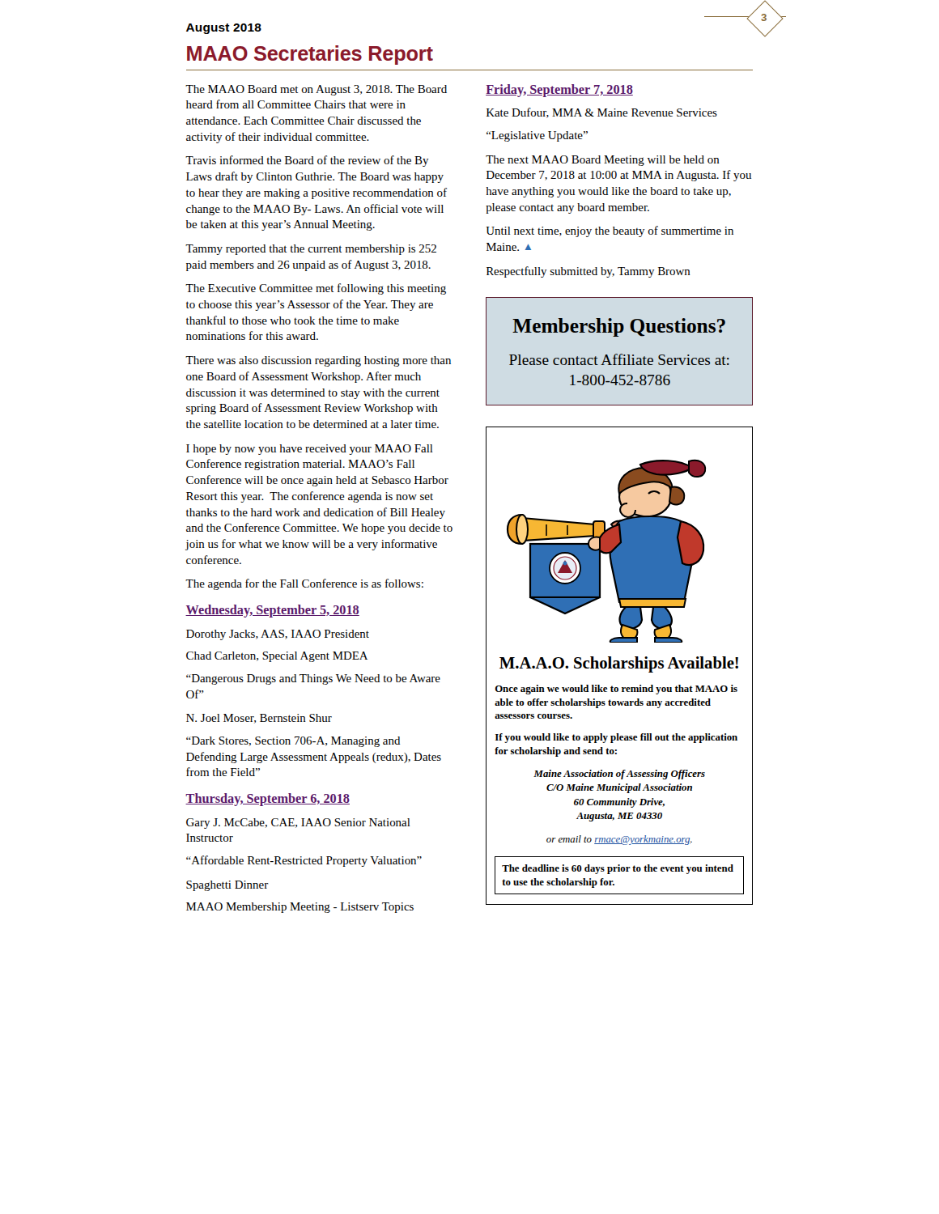3
August 2018
MAAO Secretaries Report
The MAAO Board met on August 3, 2018. The Board heard from all Committee Chairs that were in attendance. Each Committee Chair discussed the activity of their individual committee.
Travis informed the Board of the review of the By Laws draft by Clinton Guthrie. The Board was happy to hear they are making a positive recommendation of change to the MAAO By- Laws. An official vote will be taken at this year’s Annual Meeting.
Tammy reported that the current membership is 252 paid members and 26 unpaid as of August 3, 2018.
The Executive Committee met following this meeting to choose this year’s Assessor of the Year. They are thankful to those who took the time to make nominations for this award.
There was also discussion regarding hosting more than one Board of Assessment Workshop. After much discussion it was determined to stay with the current spring Board of Assessment Review Workshop with the satellite location to be determined at a later time.
I hope by now you have received your MAAO Fall Conference registration material. MAAO’s Fall Conference will be once again held at Sebasco Harbor Resort this year. The conference agenda is now set thanks to the hard work and dedication of Bill Healey and the Conference Committee. We hope you decide to join us for what we know will be a very informative conference.
The agenda for the Fall Conference is as follows:
Wednesday, September 5, 2018
Dorothy Jacks, AAS, IAAO President
Chad Carleton, Special Agent MDEA
“Dangerous Drugs and Things We Need to be Aware Of”
N. Joel Moser, Bernstein Shur
“Dark Stores, Section 706-A, Managing and Defending Large Assessment Appeals (redux), Dates from the Field”
Thursday, September 6, 2018
Gary J. McCabe, CAE, IAAO Senior National Instructor
“Affordable Rent-Restricted Property Valuation”
Spaghetti Dinner
MAAO Membership Meeting - Listserv Topics
Friday, September 7, 2018
Kate Dufour, MMA & Maine Revenue Services
“Legislative Update”
The next MAAO Board Meeting will be held on December 7, 2018 at 10:00 at MMA in Augusta. If you have anything you would like the board to take up, please contact any board member.
Until next time, enjoy the beauty of summertime in Maine. ▲
Respectfully submitted by, Tammy Brown
Membership Questions?
Please contact Affiliate Services at:
1-800-452-8786
M.A.A.O. Scholarships Available!
Once again we would like to remind you that MAAO is able to offer scholarships towards any accredited assessors courses.
If you would like to apply please fill out the application for scholarship and send to:
Maine Association of Assessing Officers
C/O Maine Municipal Association
60 Community Drive,
Augusta, ME 04330
or email to rmace@yorkmaine.org.
The deadline is 60 days prior to the event you intend to use the scholarship for.